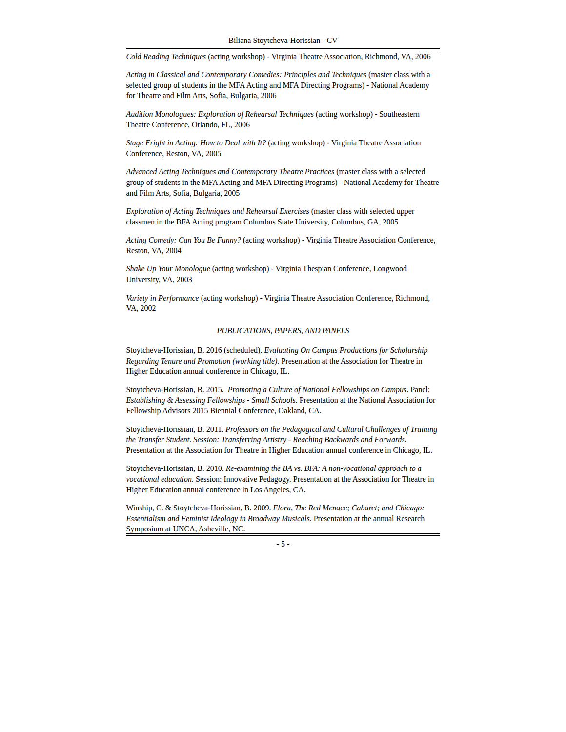Biliana Stoytcheva-Horissian - CV
Cold Reading Techniques (acting workshop) - Virginia Theatre Association, Richmond, VA, 2006
Acting in Classical and Contemporary Comedies: Principles and Techniques (master class with a selected group of students in the MFA Acting and MFA Directing Programs) - National Academy for Theatre and Film Arts, Sofia, Bulgaria, 2006
Audition Monologues: Exploration of Rehearsal Techniques (acting workshop) - Southeastern Theatre Conference, Orlando, FL, 2006
Stage Fright in Acting: How to Deal with It? (acting workshop) - Virginia Theatre Association Conference, Reston, VA, 2005
Advanced Acting Techniques and Contemporary Theatre Practices (master class with a selected group of students in the MFA Acting and MFA Directing Programs) - National Academy for Theatre and Film Arts, Sofia, Bulgaria, 2005
Exploration of Acting Techniques and Rehearsal Exercises (master class with selected upper classmen in the BFA Acting program Columbus State University, Columbus, GA, 2005
Acting Comedy: Can You Be Funny? (acting workshop) - Virginia Theatre Association Conference, Reston, VA, 2004
Shake Up Your Monologue (acting workshop) - Virginia Thespian Conference, Longwood University, VA, 2003
Variety in Performance (acting workshop) - Virginia Theatre Association Conference, Richmond, VA, 2002
PUBLICATIONS, PAPERS, AND PANELS
Stoytcheva-Horissian, B. 2016 (scheduled). Evaluating On Campus Productions for Scholarship Regarding Tenure and Promotion (working title). Presentation at the Association for Theatre in Higher Education annual conference in Chicago, IL.
Stoytcheva-Horissian, B. 2015. Promoting a Culture of National Fellowships on Campus. Panel: Establishing & Assessing Fellowships - Small Schools. Presentation at the National Association for Fellowship Advisors 2015 Biennial Conference, Oakland, CA.
Stoytcheva-Horissian, B. 2011. Professors on the Pedagogical and Cultural Challenges of Training the Transfer Student. Session: Transferring Artistry - Reaching Backwards and Forwards. Presentation at the Association for Theatre in Higher Education annual conference in Chicago, IL.
Stoytcheva-Horissian, B. 2010. Re-examining the BA vs. BFA: A non-vocational approach to a vocational education. Session: Innovative Pedagogy. Presentation at the Association for Theatre in Higher Education annual conference in Los Angeles, CA.
Winship, C. & Stoytcheva-Horissian, B. 2009. Flora, The Red Menace; Cabaret; and Chicago: Essentialism and Feminist Ideology in Broadway Musicals. Presentation at the annual Research Symposium at UNCA, Asheville, NC.
- 5 -